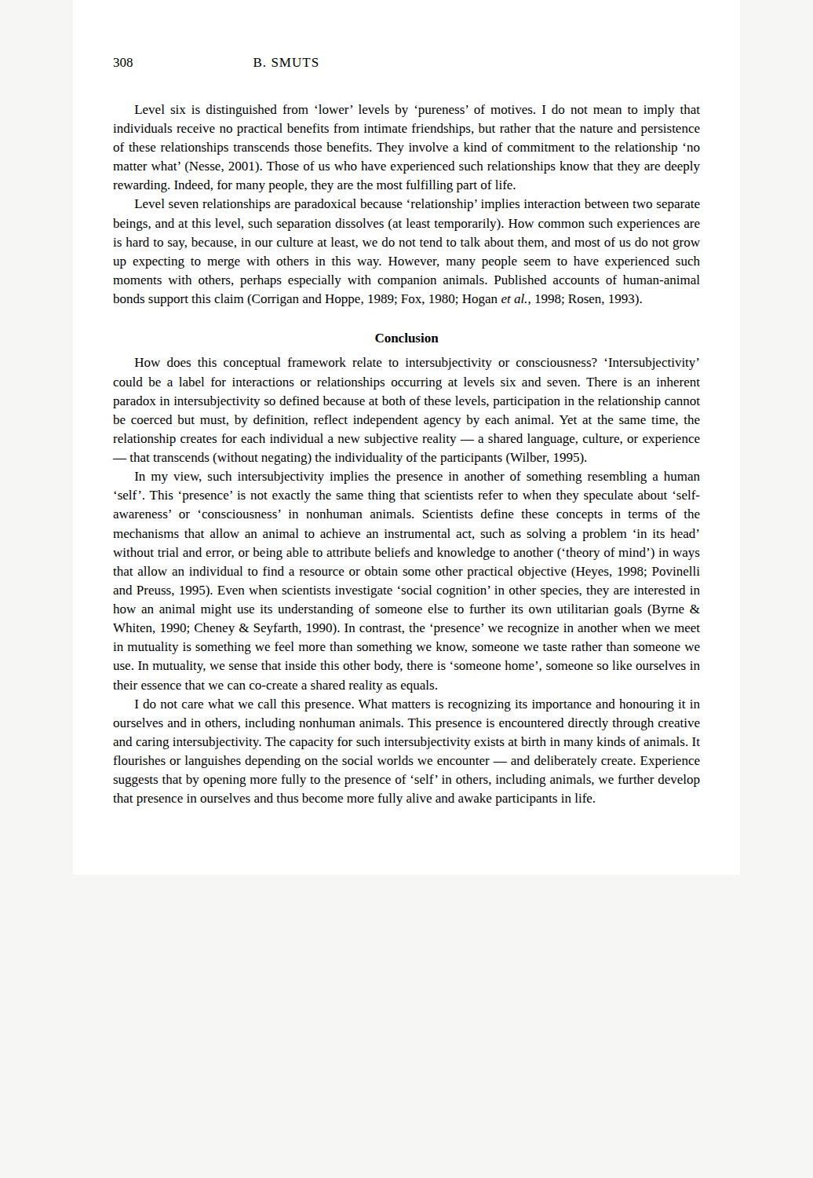308 B. SMUTS
Level six is distinguished from ‘lower’ levels by ‘pureness’ of motives. I do not mean to imply that individuals receive no practical benefits from intimate friendships, but rather that the nature and persistence of these relationships transcends those benefits. They involve a kind of commitment to the relationship ‘no matter what’ (Nesse, 2001). Those of us who have experienced such relationships know that they are deeply rewarding. Indeed, for many people, they are the most fulfilling part of life.
Level seven relationships are paradoxical because ‘relationship’ implies interaction between two separate beings, and at this level, such separation dissolves (at least temporarily). How common such experiences are is hard to say, because, in our culture at least, we do not tend to talk about them, and most of us do not grow up expecting to merge with others in this way. However, many people seem to have experienced such moments with others, perhaps especially with companion animals. Published accounts of human-animal bonds support this claim (Corrigan and Hoppe, 1989; Fox, 1980; Hogan et al., 1998; Rosen, 1993).
Conclusion
How does this conceptual framework relate to intersubjectivity or consciousness? ‘Intersubjectivity’ could be a label for interactions or relationships occurring at levels six and seven. There is an inherent paradox in intersubjectivity so defined because at both of these levels, participation in the relationship cannot be coerced but must, by definition, reflect independent agency by each animal. Yet at the same time, the relationship creates for each individual a new subjective reality — a shared language, culture, or experience — that transcends (without negating) the individuality of the participants (Wilber, 1995).
In my view, such intersubjectivity implies the presence in another of something resembling a human ‘self’. This ‘presence’ is not exactly the same thing that scientists refer to when they speculate about ‘self-awareness’ or ‘consciousness’ in nonhuman animals. Scientists define these concepts in terms of the mechanisms that allow an animal to achieve an instrumental act, such as solving a problem ‘in its head’ without trial and error, or being able to attribute beliefs and knowledge to another (‘theory of mind’) in ways that allow an individual to find a resource or obtain some other practical objective (Heyes, 1998; Povinelli and Preuss, 1995). Even when scientists investigate ‘social cognition’ in other species, they are interested in how an animal might use its understanding of someone else to further its own utilitarian goals (Byrne & Whiten, 1990; Cheney & Seyfarth, 1990). In contrast, the ‘presence’ we recognize in another when we meet in mutuality is something we feel more than something we know, someone we taste rather than someone we use. In mutuality, we sense that inside this other body, there is ‘someone home’, someone so like ourselves in their essence that we can co-create a shared reality as equals.
I do not care what we call this presence. What matters is recognizing its importance and honouring it in ourselves and in others, including nonhuman animals. This presence is encountered directly through creative and caring intersubjectivity. The capacity for such intersubjectivity exists at birth in many kinds of animals. It flourishes or languishes depending on the social worlds we encounter — and deliberately create. Experience suggests that by opening more fully to the presence of ‘self’ in others, including animals, we further develop that presence in ourselves and thus become more fully alive and awake participants in life.